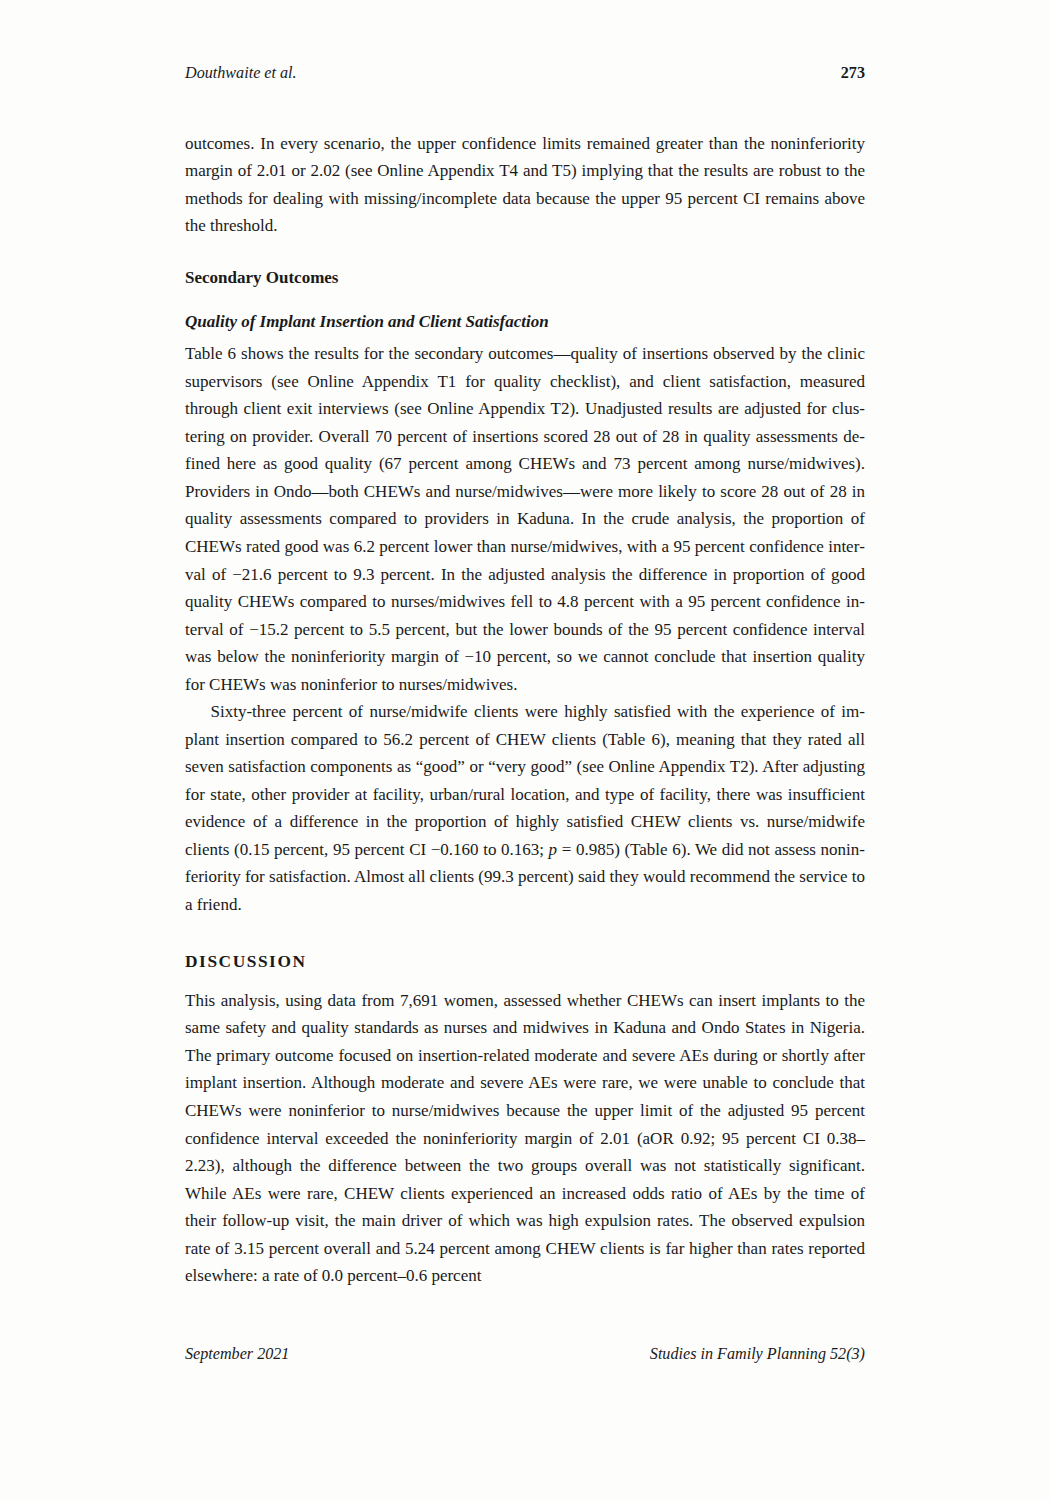Douthwaite et al. 273
outcomes. In every scenario, the upper confidence limits remained greater than the noninferiority margin of 2.01 or 2.02 (see Online Appendix T4 and T5) implying that the results are robust to the methods for dealing with missing/incomplete data because the upper 95 percent CI remains above the threshold.
Secondary Outcomes
Quality of Implant Insertion and Client Satisfaction
Table 6 shows the results for the secondary outcomes—quality of insertions observed by the clinic supervisors (see Online Appendix T1 for quality checklist), and client satisfaction, measured through client exit interviews (see Online Appendix T2). Unadjusted results are adjusted for clustering on provider. Overall 70 percent of insertions scored 28 out of 28 in quality assessments defined here as good quality (67 percent among CHEWs and 73 percent among nurse/midwives). Providers in Ondo—both CHEWs and nurse/midwives—were more likely to score 28 out of 28 in quality assessments compared to providers in Kaduna. In the crude analysis, the proportion of CHEWs rated good was 6.2 percent lower than nurse/midwives, with a 95 percent confidence interval of −21.6 percent to 9.3 percent. In the adjusted analysis the difference in proportion of good quality CHEWs compared to nurses/midwives fell to 4.8 percent with a 95 percent confidence interval of −15.2 percent to 5.5 percent, but the lower bounds of the 95 percent confidence interval was below the noninferiority margin of −10 percent, so we cannot conclude that insertion quality for CHEWs was noninferior to nurses/midwives.
Sixty-three percent of nurse/midwife clients were highly satisfied with the experience of implant insertion compared to 56.2 percent of CHEW clients (Table 6), meaning that they rated all seven satisfaction components as “good” or “very good” (see Online Appendix T2). After adjusting for state, other provider at facility, urban/rural location, and type of facility, there was insufficient evidence of a difference in the proportion of highly satisfied CHEW clients vs. nurse/midwife clients (0.15 percent, 95 percent CI −0.160 to 0.163; p = 0.985) (Table 6). We did not assess noninferiority for satisfaction. Almost all clients (99.3 percent) said they would recommend the service to a friend.
Discussion
This analysis, using data from 7,691 women, assessed whether CHEWs can insert implants to the same safety and quality standards as nurses and midwives in Kaduna and Ondo States in Nigeria. The primary outcome focused on insertion-related moderate and severe AEs during or shortly after implant insertion. Although moderate and severe AEs were rare, we were unable to conclude that CHEWs were noninferior to nurse/midwives because the upper limit of the adjusted 95 percent confidence interval exceeded the noninferiority margin of 2.01 (aOR 0.92; 95 percent CI 0.38–2.23), although the difference between the two groups overall was not statistically significant. While AEs were rare, CHEW clients experienced an increased odds ratio of AEs by the time of their follow-up visit, the main driver of which was high expulsion rates. The observed expulsion rate of 3.15 percent overall and 5.24 percent among CHEW clients is far higher than rates reported elsewhere: a rate of 0.0 percent–0.6 percent
September 2021 Studies in Family Planning 52(3)